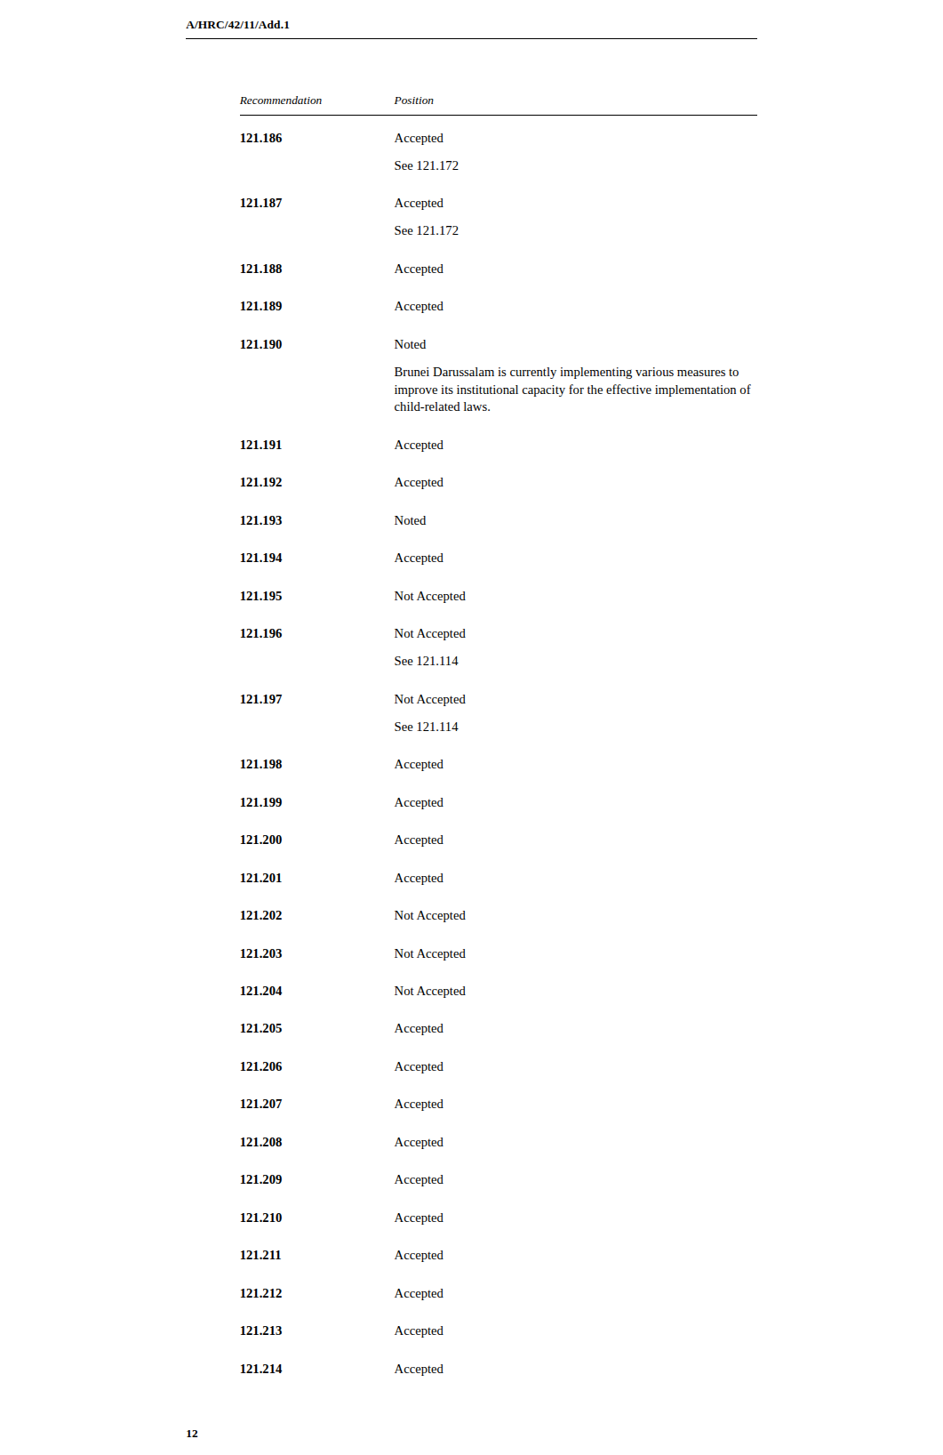A/HRC/42/11/Add.1
| Recommendation | Position |
| --- | --- |
| 121.186 | Accepted See 121.172 |
| 121.187 | Accepted See 121.172 |
| 121.188 | Accepted |
| 121.189 | Accepted |
| 121.190 | Noted Brunei Darussalam is currently implementing various measures to improve its institutional capacity for the effective implementation of child-related laws. |
| 121.191 | Accepted |
| 121.192 | Accepted |
| 121.193 | Noted |
| 121.194 | Accepted |
| 121.195 | Not Accepted |
| 121.196 | Not Accepted See 121.114 |
| 121.197 | Not Accepted See 121.114 |
| 121.198 | Accepted |
| 121.199 | Accepted |
| 121.200 | Accepted |
| 121.201 | Accepted |
| 121.202 | Not Accepted |
| 121.203 | Not Accepted |
| 121.204 | Not Accepted |
| 121.205 | Accepted |
| 121.206 | Accepted |
| 121.207 | Accepted |
| 121.208 | Accepted |
| 121.209 | Accepted |
| 121.210 | Accepted |
| 121.211 | Accepted |
| 121.212 | Accepted |
| 121.213 | Accepted |
| 121.214 | Accepted |
12